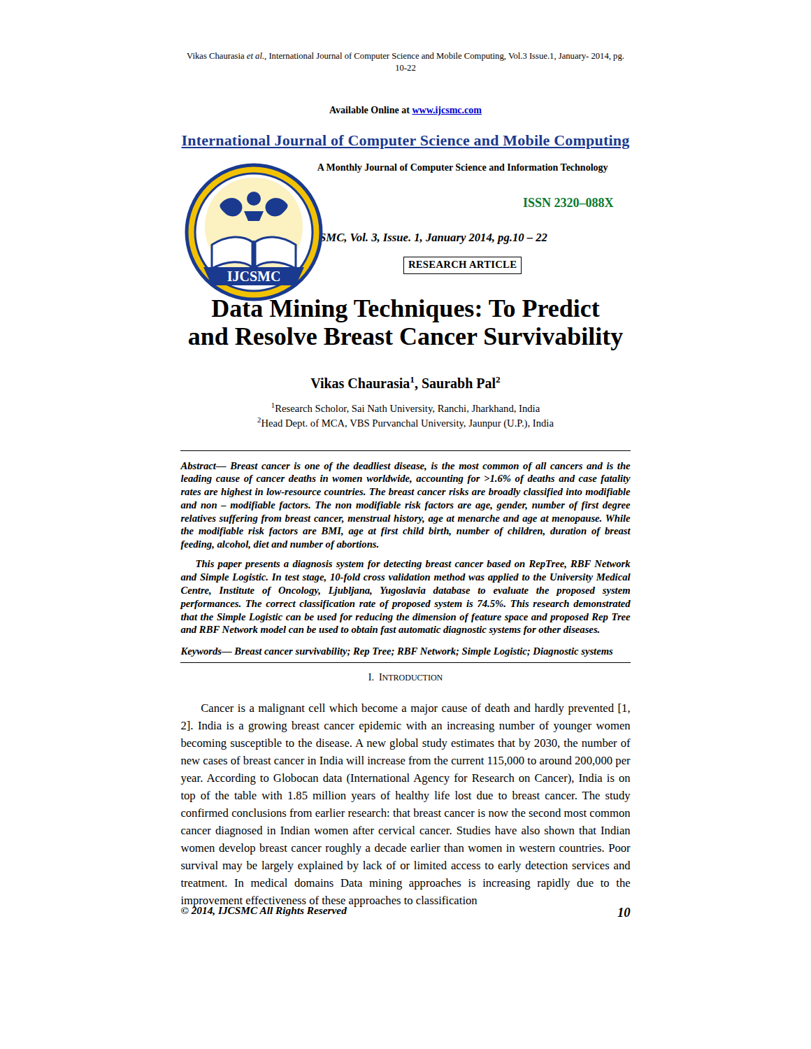Vikas Chaurasia et al., International Journal of Computer Science and Mobile Computing, Vol.3 Issue.1, January- 2014, pg. 10-22
Available Online at www.ijcsmc.com
International Journal of Computer Science and Mobile Computing
IJCSMC
A Monthly Journal of Computer Science and Information Technology
ISSN 2320–088X
IJCSMC, Vol. 3, Issue. 1, January 2014, pg.10 – 22
RESEARCH ARTICLE
Data Mining Techniques: To Predict
and Resolve Breast Cancer Survivability
Vikas Chaurasia1, Saurabh Pal2
1Research Scholor, Sai Nath University, Ranchi, Jharkhand, India
2Head Dept. of MCA, VBS Purvanchal University, Jaunpur (U.P.), India
Abstract— Breast cancer is one of the deadliest disease, is the most common of all cancers and is the leading cause of cancer deaths in women worldwide, accounting for >1.6% of deaths and case fatality rates are highest in low-resource countries. The breast cancer risks are broadly classified into modifiable and non – modifiable factors. The non modifiable risk factors are age, gender, number of first degree relatives suffering from breast cancer, menstrual history, age at menarche and age at menopause. While the modifiable risk factors are BMI, age at first child birth, number of children, duration of breast feeding, alcohol, diet and number of abortions.
This paper presents a diagnosis system for detecting breast cancer based on RepTree, RBF Network and Simple Logistic. In test stage, 10-fold cross validation method was applied to the University Medical Centre, Institute of Oncology, Ljubljana, Yugoslavia database to evaluate the proposed system performances. The correct classification rate of proposed system is 74.5%. This research demonstrated that the Simple Logistic can be used for reducing the dimension of feature space and proposed Rep Tree and RBF Network model can be used to obtain fast automatic diagnostic systems for other diseases.
Keywords— Breast cancer survivability; Rep Tree; RBF Network; Simple Logistic; Diagnostic systems
I. INTRODUCTION
Cancer is a malignant cell which become a major cause of death and hardly prevented [1, 2]. India is a growing breast cancer epidemic with an increasing number of younger women becoming susceptible to the disease. A new global study estimates that by 2030, the number of new cases of breast cancer in India will increase from the current 115,000 to around 200,000 per year. According to Globocan data (International Agency for Research on Cancer), India is on top of the table with 1.85 million years of healthy life lost due to breast cancer. The study confirmed conclusions from earlier research: that breast cancer is now the second most common cancer diagnosed in Indian women after cervical cancer. Studies have also shown that Indian women develop breast cancer roughly a decade earlier than women in western countries. Poor survival may be largely explained by lack of or limited access to early detection services and treatment. In medical domains Data mining approaches is increasing rapidly due to the improvement effectiveness of these approaches to classification
© 2014, IJCSMC All Rights Reserved 10